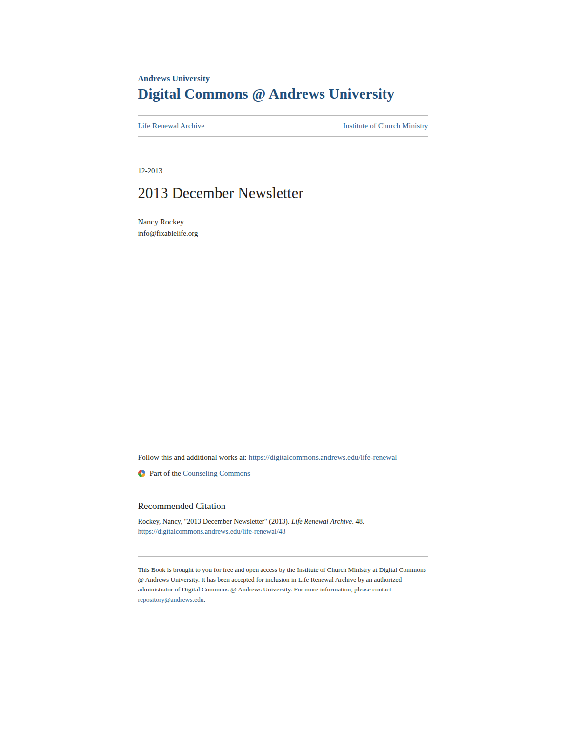Andrews University
Digital Commons @ Andrews University
Life Renewal Archive
Institute of Church Ministry
12-2013
2013 December Newsletter
Nancy Rockey
info@fixablelife.org
Follow this and additional works at: https://digitalcommons.andrews.edu/life-renewal
Part of the Counseling Commons
Recommended Citation
Rockey, Nancy, "2013 December Newsletter" (2013). Life Renewal Archive. 48.
https://digitalcommons.andrews.edu/life-renewal/48
This Book is brought to you for free and open access by the Institute of Church Ministry at Digital Commons @ Andrews University. It has been accepted for inclusion in Life Renewal Archive by an authorized administrator of Digital Commons @ Andrews University. For more information, please contact repository@andrews.edu.